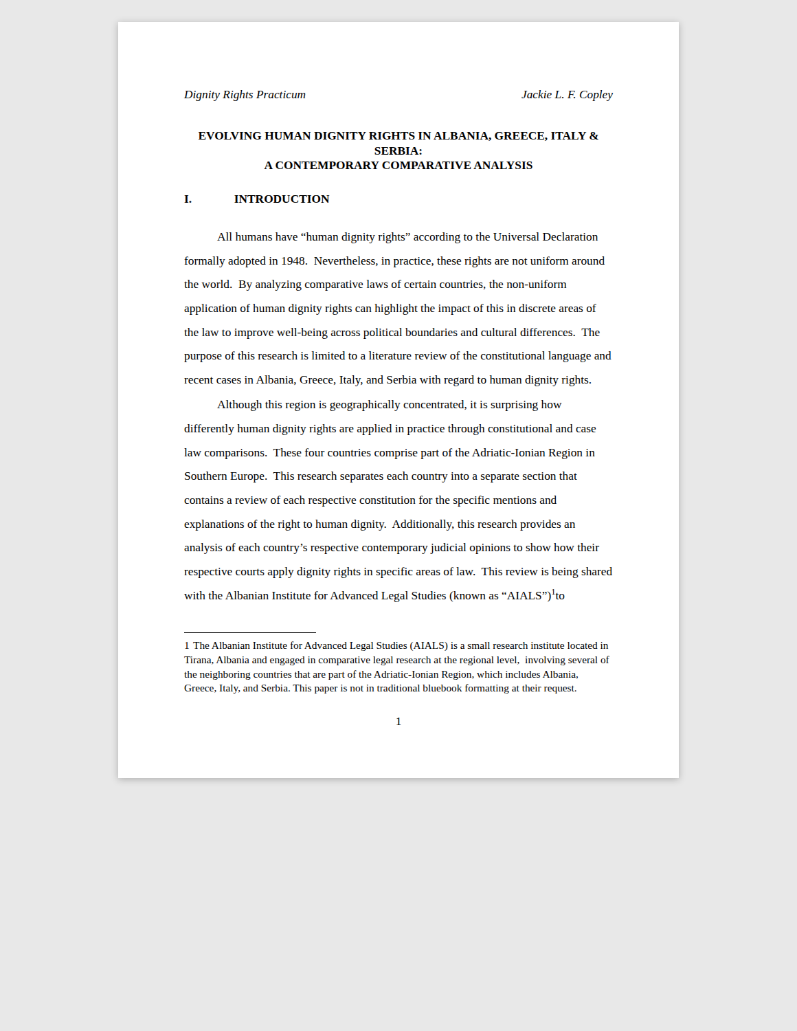Dignity Rights Practicum Jackie L. F. Copley
Evolving Human Dignity Rights in Albania, Greece, Italy & Serbia:
A Contemporary Comparative Analysis
I. INTRODUCTION
All humans have “human dignity rights” according to the Universal Declaration formally adopted in 1948. Nevertheless, in practice, these rights are not uniform around the world. By analyzing comparative laws of certain countries, the non-uniform application of human dignity rights can highlight the impact of this in discrete areas of the law to improve well-being across political boundaries and cultural differences. The purpose of this research is limited to a litera­ture review of the constitutional language and recent cases in Albania, Greece, Italy, and Serbia with regard to human dignity rights.
Although this region is geographically concentrated, it is surprising how differently hu­man dignity rights are applied in practice through constitutional and case law comparisons. These four countries comprise part of the Adriatic-Ionian Region in Southern Europe. This re­search separates each country into a separate section that contains a review of each respective constitution for the specific mentions and explanations of the right to human dignity. Additional­ly, this research provides an analysis of each country’s respective contemporary judicial opinions to show how their respective courts apply dignity rights in specific areas of law. This review is being shared with the Albanian Institute for Advanced Legal Studies (known as “AIALS”)1to
1 The Albanian Institute for Advanced Legal Studies (AIALS) is a small research institute located in Tirana, Albania and engaged in comparative legal research at the regional level, involving several of the neighboring countries that are part of the Adriatic-Ionian Region, which includes Albania, Greece, Italy, and Serbia. This paper is not in traditional bluebook formatting at their request.
1